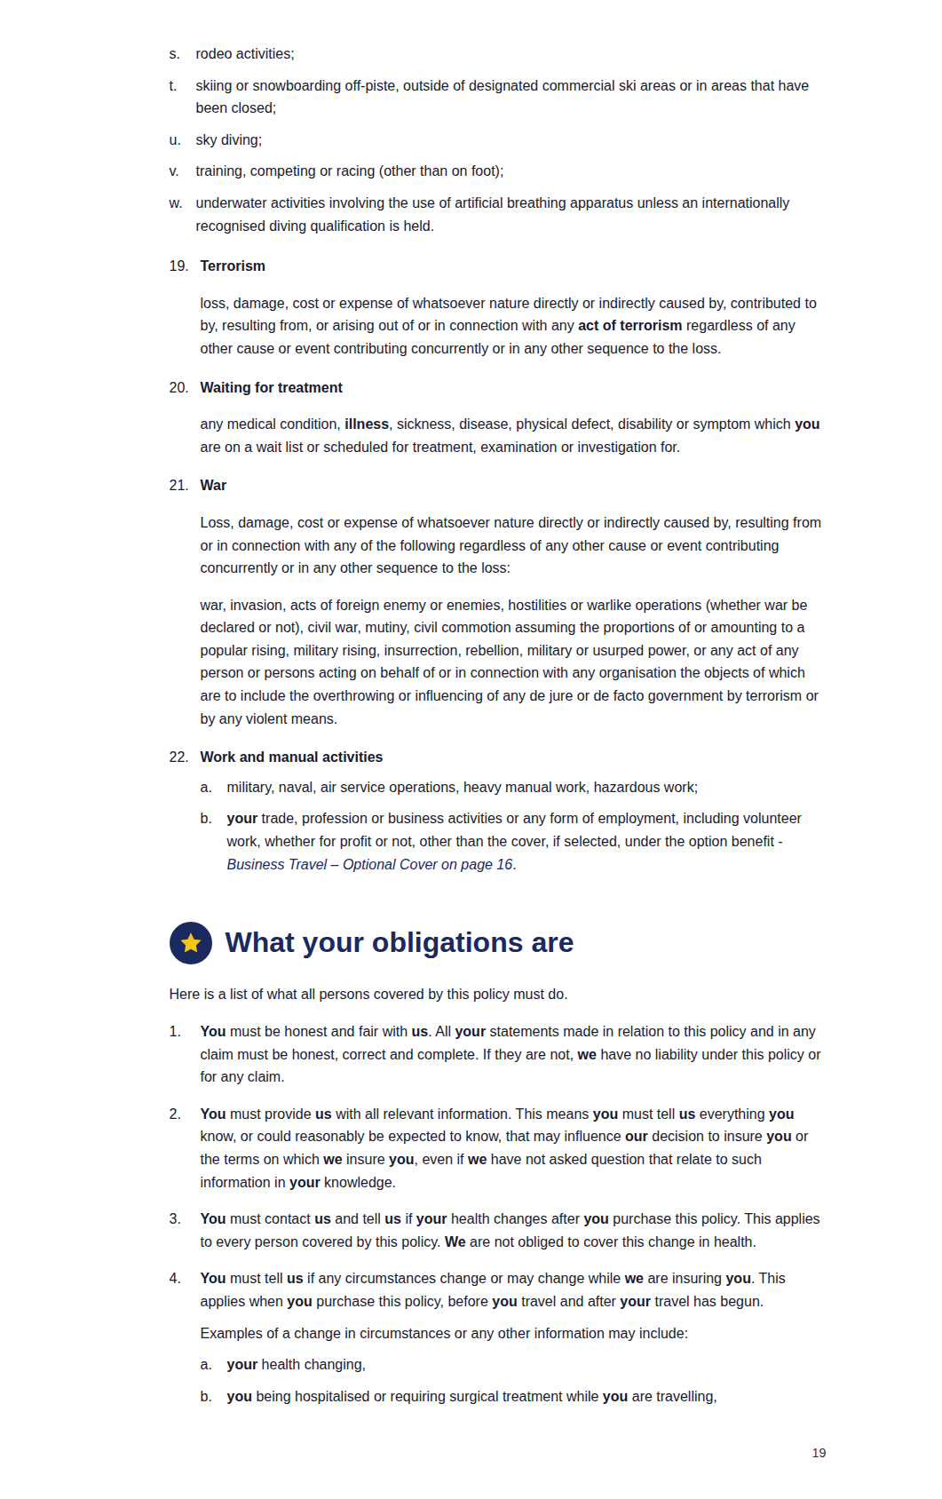s. rodeo activities;
t. skiing or snowboarding off-piste, outside of designated commercial ski areas or in areas that have been closed;
u. sky diving;
v. training, competing or racing (other than on foot);
w. underwater activities involving the use of artificial breathing apparatus unless an internationally recognised diving qualification is held.
19.
Terrorism
loss, damage, cost or expense of whatsoever nature directly or indirectly caused by, contributed to by, resulting from, or arising out of or in connection with any act of terrorism regardless of any other cause or event contributing concurrently or in any other sequence to the loss.
20.
Waiting for treatment
any medical condition, illness, sickness, disease, physical defect, disability or symptom which you are on a wait list or scheduled for treatment, examination or investigation for.
21.
War
Loss, damage, cost or expense of whatsoever nature directly or indirectly caused by, resulting from or in connection with any of the following regardless of any other cause or event contributing concurrently or in any other sequence to the loss:
war, invasion, acts of foreign enemy or enemies, hostilities or warlike operations (whether war be declared or not), civil war, mutiny, civil commotion assuming the proportions of or amounting to a popular rising, military rising, insurrection, rebellion, military or usurped power, or any act of any person or persons acting on behalf of or in connection with any organisation the objects of which are to include the overthrowing or influencing of any de jure or de facto government by terrorism or by any violent means.
22.
Work and manual activities
a. military, naval, air service operations, heavy manual work, hazardous work;
b. your trade, profession or business activities or any form of employment, including volunteer work, whether for profit or not, other than the cover, if selected, under the option benefit - Business Travel – Optional Cover on page 16.
What your obligations are
Here is a list of what all persons covered by this policy must do.
1. You must be honest and fair with us. All your statements made in relation to this policy and in any claim must be honest, correct and complete. If they are not, we have no liability under this policy or for any claim.
2. You must provide us with all relevant information. This means you must tell us everything you know, or could reasonably be expected to know, that may influence our decision to insure you or the terms on which we insure you, even if we have not asked question that relate to such information in your knowledge.
3. You must contact us and tell us if your health changes after you purchase this policy. This applies to every person covered by this policy. We are not obliged to cover this change in health.
4. You must tell us if any circumstances change or may change while we are insuring you. This applies when you purchase this policy, before you travel and after your travel has begun.
Examples of a change in circumstances or any other information may include:
a. your health changing,
b. you being hospitalised or requiring surgical treatment while you are travelling,
19